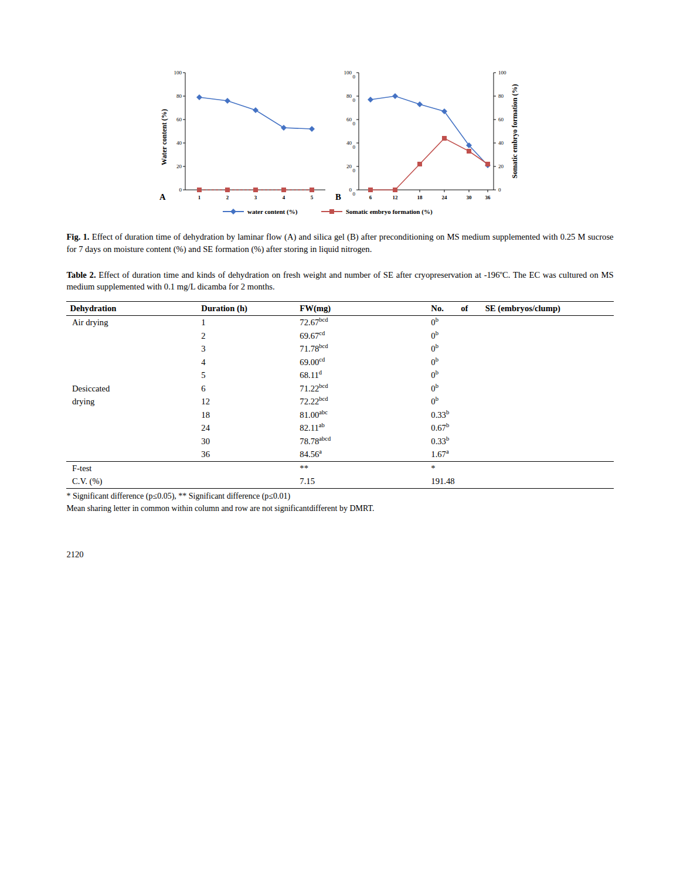Water content (%) 100 80 60 40 20 0 1 2 3 4 5 Duration (hour) A
100 80 60 40 20 0 0 0 0 0 0 0 100 80 60 40 20 0 Somatic embryo formation (%) 6 12 18 24 30 36 Duration (hour) B
water content (%) Somatic embryo formation (%)
Fig. 1. Effect of duration time of dehydration by laminar flow (A) and silica gel (B) after preconditioning on MS medium supplemented with 0.25 M sucrose for 7 days on moisture content (%) and SE formation (%) after storing in liquid nitrogen.
Table 2. Effect of duration time and kinds of dehydration on fresh weight and number of SE after cryopreservation at -196ºC. The EC was cultured on MS medium supplemented with 0.1 mg/L dicamba for 2 months.
| Dehydration | Duration (h) | FW(mg) | No. of SE (embryos/clump) |
| --- | --- | --- | --- |
| Air drying | 1 | 72.67 bcd | 0 b |
| | 2 | 69.67 cd | 0 b |
| | 3 | 71.78 bcd | 0 b |
| | 4 | 69.00 cd | 0 b |
| | 5 | 68.11 d | 0 b |
| Desiccated | 6 | 71.22 bcd | 0 b |
| drying | 12 | 72.22 bcd | 0 b |
| | 18 | 81.00 abc | 0.33 b |
| | 24 | 82.11 ab | 0.67 b |
| | 30 | 78.78 abcd | 0.33 b |
| | 36 | 84.56 a | 1.67 a |
| F-test | | ** | * |
| C.V. (%) | | 7.15 | 191.48 |
* Significant difference (p≤0.05), ** Significant difference (p≤0.01)
Mean sharing letter in common within column and row are not significantdifferent by DMRT.
2120